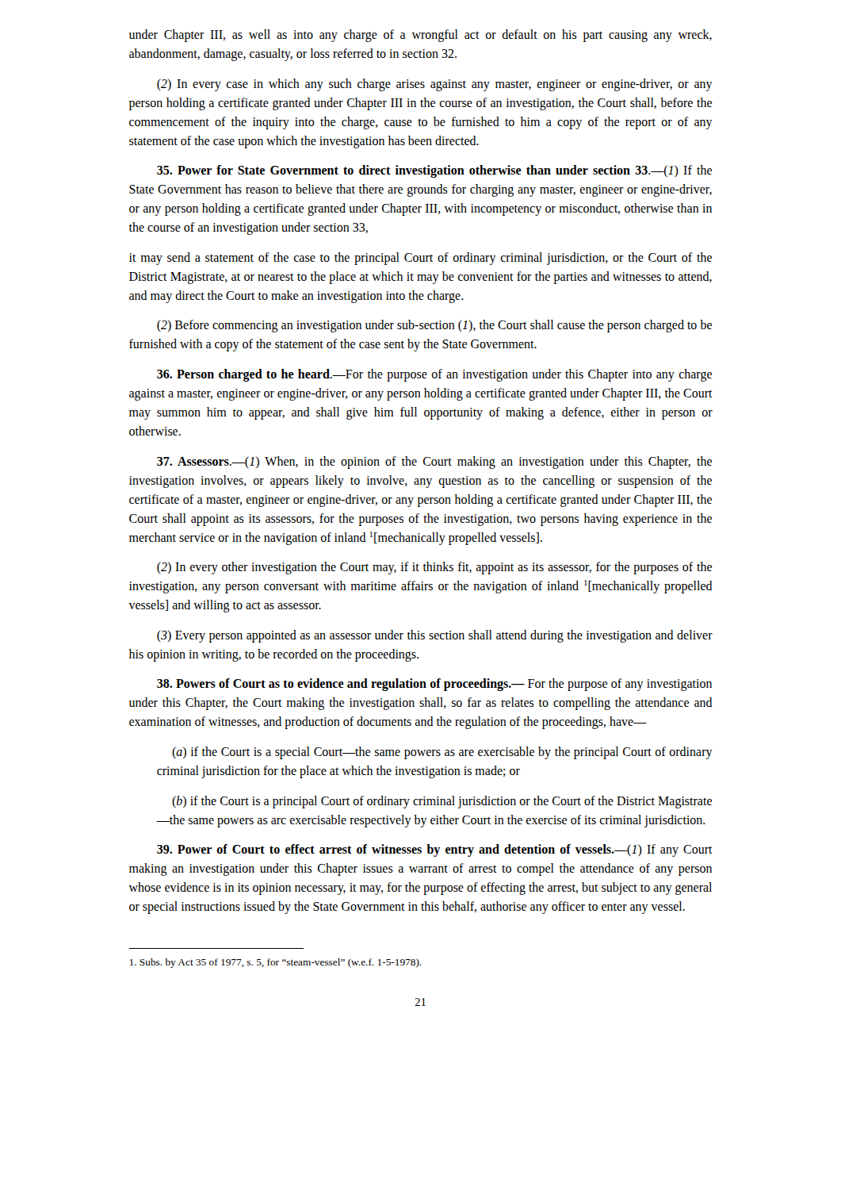under Chapter III, as well as into any charge of a wrongful act or default on his part causing any wreck, abandonment, damage, casualty, or loss referred to in section 32.
(2) In every case in which any such charge arises against any master, engineer or engine-driver, or any person holding a certificate granted under Chapter III in the course of an investigation, the Court shall, before the commencement of the inquiry into the charge, cause to be furnished to him a copy of the report or of any statement of the case upon which the investigation has been directed.
35. Power for State Government to direct investigation otherwise than under section 33.—(1) If the State Government has reason to believe that there are grounds for charging any master, engineer or engine-driver, or any person holding a certificate granted under Chapter III, with incompetency or misconduct, otherwise than in the course of an investigation under section 33,
it may send a statement of the case to the principal Court of ordinary criminal jurisdiction, or the Court of the District Magistrate, at or nearest to the place at which it may be convenient for the parties and witnesses to attend, and may direct the Court to make an investigation into the charge.
(2) Before commencing an investigation under sub-section (1), the Court shall cause the person charged to be furnished with a copy of the statement of the case sent by the State Government.
36. Person charged to he heard.—For the purpose of an investigation under this Chapter into any charge against a master, engineer or engine-driver, or any person holding a certificate granted under Chapter III, the Court may summon him to appear, and shall give him full opportunity of making a defence, either in person or otherwise.
37. Assessors.—(1) When, in the opinion of the Court making an investigation under this Chapter, the investigation involves, or appears likely to involve, any question as to the cancelling or suspension of the certificate of a master, engineer or engine-driver, or any person holding a certificate granted under Chapter III, the Court shall appoint as its assessors, for the purposes of the investigation, two persons having experience in the merchant service or in the navigation of inland 1[mechanically propelled vessels].
(2) In every other investigation the Court may, if it thinks fit, appoint as its assessor, for the purposes of the investigation, any person conversant with maritime affairs or the navigation of inland 1[mechanically propelled vessels] and willing to act as assessor.
(3) Every person appointed as an assessor under this section shall attend during the investigation and deliver his opinion in writing, to be recorded on the proceedings.
38. Powers of Court as to evidence and regulation of proceedings.— For the purpose of any investigation under this Chapter, the Court making the investigation shall, so far as relates to compelling the attendance and examination of witnesses, and production of documents and the regulation of the proceedings, have—
(a) if the Court is a special Court—the same powers as are exercisable by the principal Court of ordinary criminal jurisdiction for the place at which the investigation is made; or
(b) if the Court is a principal Court of ordinary criminal jurisdiction or the Court of the District Magistrate—the same powers as arc exercisable respectively by either Court in the exercise of its criminal jurisdiction.
39. Power of Court to effect arrest of witnesses by entry and detention of vessels.—(1) If any Court making an investigation under this Chapter issues a warrant of arrest to compel the attendance of any person whose evidence is in its opinion necessary, it may, for the purpose of effecting the arrest, but subject to any general or special instructions issued by the State Government in this behalf, authorise any officer to enter any vessel.
1. Subs. by Act 35 of 1977, s. 5, for “steam-vessel” (w.e.f. 1-5-1978).
21